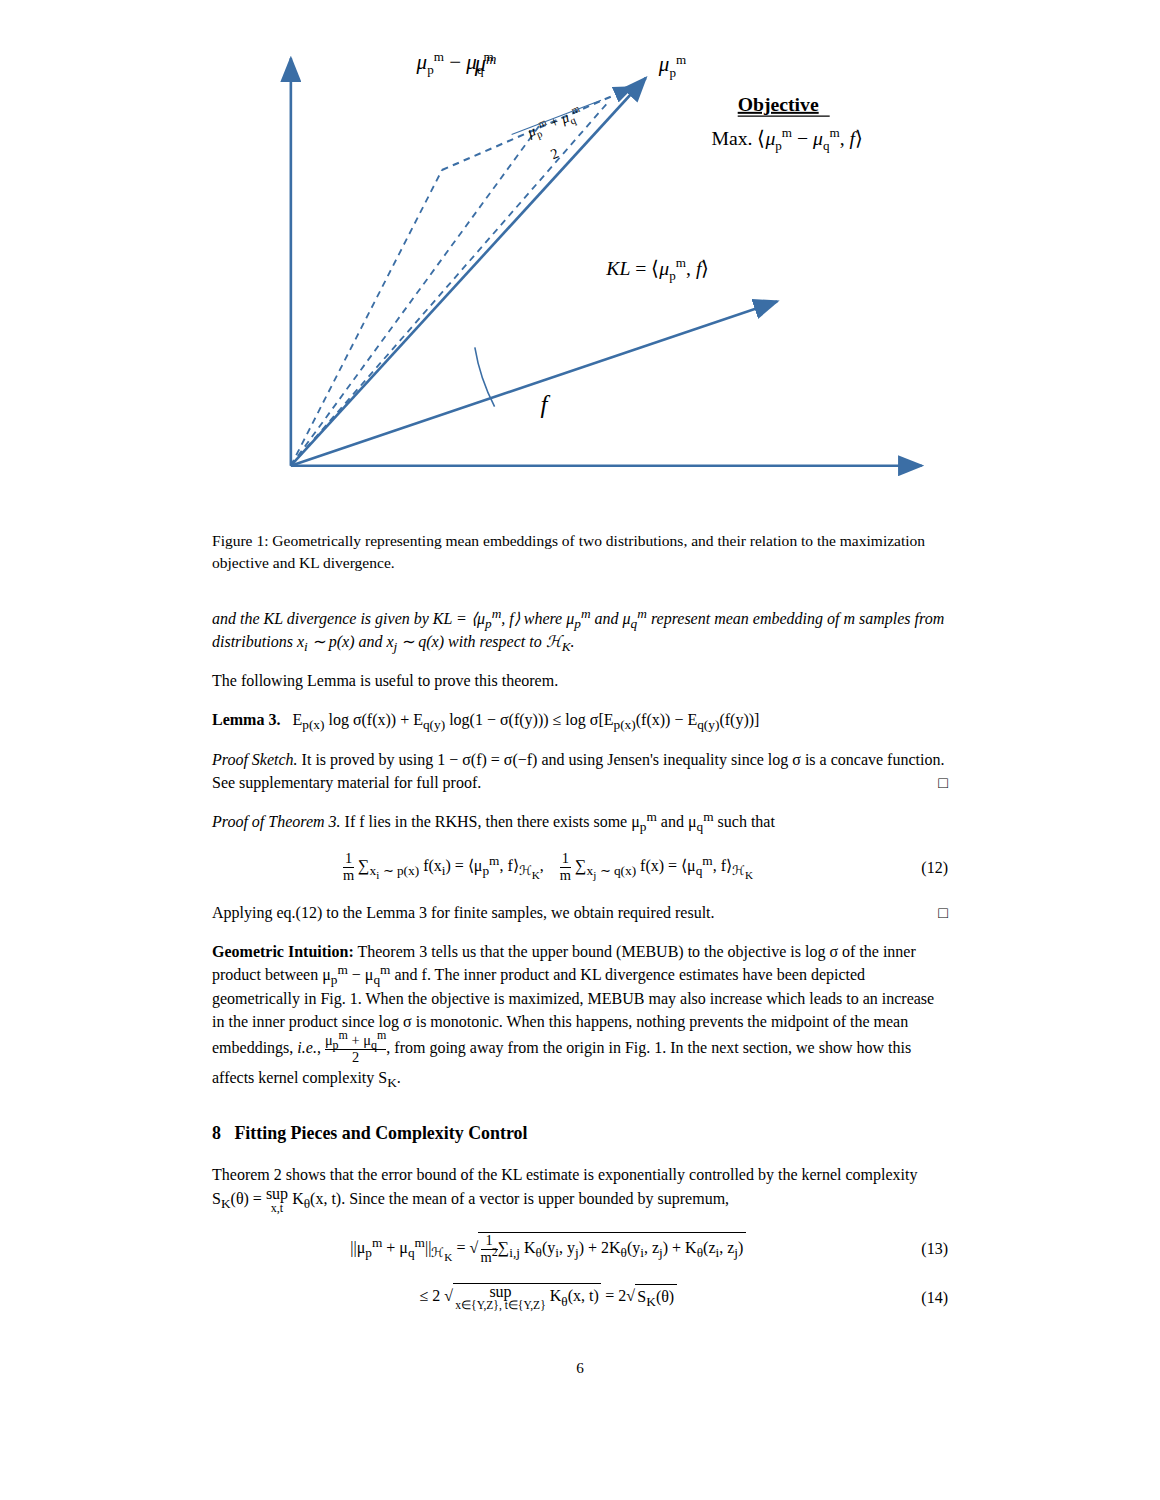μm μpm − μqm μpm μpm + μqm 2 Objective Max. ⟨μpm − μqm, f⟩ KL = ⟨μpm, f⟩ f
Figure 1: Geometrically representing mean embeddings of two distributions, and their relation to the maximization objective and KL divergence.
and the KL divergence is given by KL = ⟨μpm, f⟩ where μpm and μqm represent mean embedding of m samples from distributions xi ∼ p(x) and xj ∼ q(x) with respect to ℋK.
The following Lemma is useful to prove this theorem.
Lemma 3. Ep(x) log σ(f(x)) + Eq(y) log(1 − σ(f(y))) ≤ log σ[Ep(x)(f(x)) − Eq(y)(f(y))]
Proof Sketch. It is proved by using 1 − σ(f) = σ(−f) and using Jensen's inequality since log σ is a concave function. See supplementary material for full proof. □
Proof of Theorem 3. If f lies in the RKHS, then there exists some μpm and μqm such that
1 m ∑xi ∼ p(x) f(xi) = ⟨μpm, f⟩ℋK, 1 m ∑xj ∼ q(x) f(x) = ⟨μqm, f⟩ℋK
(12)
Applying eq.(12) to the Lemma 3 for finite samples, we obtain required result. □
Geometric Intuition: Theorem 3 tells us that the upper bound (MEBUB) to the objective is log σ of the inner product between μpm − μqm and f. The inner product and KL divergence estimates have been depicted geometrically in Fig. 1. When the objective is maximized, MEBUB may also increase which leads to an increase in the inner product since log σ is monotonic. When this happens, nothing prevents the midpoint of the mean embeddings, i.e., μpm + μqm 2, from going away from the origin in Fig. 1. In the next section, we show how this affects kernel complexity SK.
8 Fitting Pieces and Complexity Control
Theorem 2 shows that the error bound of the KL estimate is exponentially controlled by the kernel complexity SK(θ) = sup x,t Kθ(x, t). Since the mean of a vector is upper bounded by supremum,
||μpm + μqm||ℋK = √1 m2∑i,j Kθ(yi, yj) + 2Kθ(yi, zj) + Kθ(zi, zj)
(13)
≤ 2 √sup x∈{Y,Z}, t∈{Y,Z} Kθ(x, t) = 2√SK(θ)
(14)
6